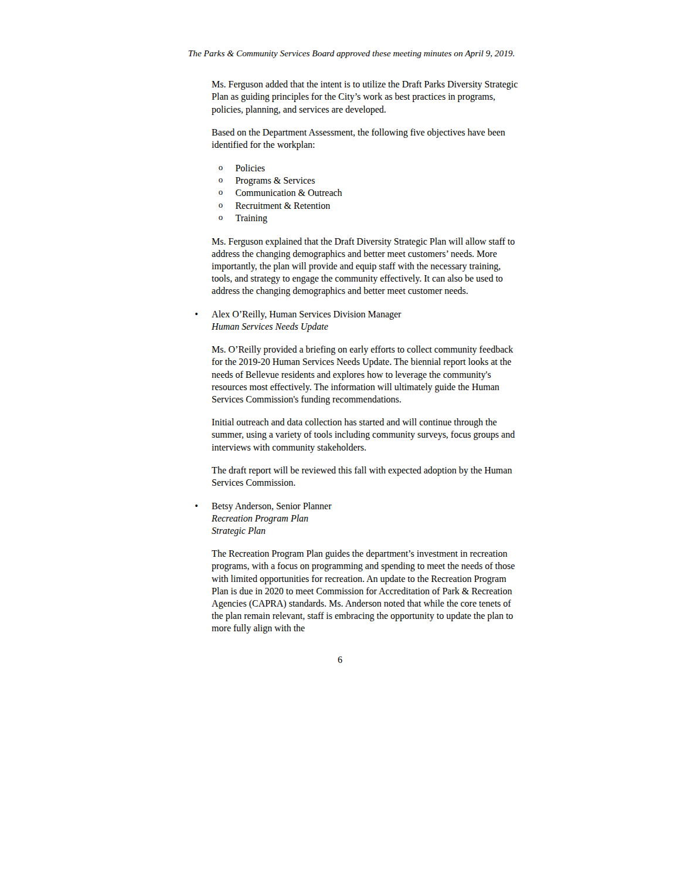The Parks & Community Services Board approved these meeting minutes on April 9, 2019.
Ms. Ferguson added that the intent is to utilize the Draft Parks Diversity Strategic Plan as guiding principles for the City’s work as best practices in programs, policies, planning, and services are developed.
Based on the Department Assessment, the following five objectives have been identified for the workplan:
Policies
Programs & Services
Communication & Outreach
Recruitment & Retention
Training
Ms. Ferguson explained that the Draft Diversity Strategic Plan will allow staff to address the changing demographics and better meet customers’ needs. More importantly, the plan will provide and equip staff with the necessary training, tools, and strategy to engage the community effectively. It can also be used to address the changing demographics and better meet customer needs.
Alex O’Reilly, Human Services Division Manager
Human Services Needs Update
Ms. O’Reilly provided a briefing on early efforts to collect community feedback for the 2019-20 Human Services Needs Update. The biennial report looks at the needs of Bellevue residents and explores how to leverage the community's resources most effectively. The information will ultimately guide the Human Services Commission's funding recommendations.
Initial outreach and data collection has started and will continue through the summer, using a variety of tools including community surveys, focus groups and interviews with community stakeholders.
The draft report will be reviewed this fall with expected adoption by the Human Services Commission.
Betsy Anderson, Senior Planner
Recreation Program Plan
Strategic Plan
The Recreation Program Plan guides the department’s investment in recreation programs, with a focus on programming and spending to meet the needs of those with limited opportunities for recreation. An update to the Recreation Program Plan is due in 2020 to meet Commission for Accreditation of Park & Recreation Agencies (CAPRA) standards. Ms. Anderson noted that while the core tenets of the plan remain relevant, staff is embracing the opportunity to update the plan to more fully align with the
6